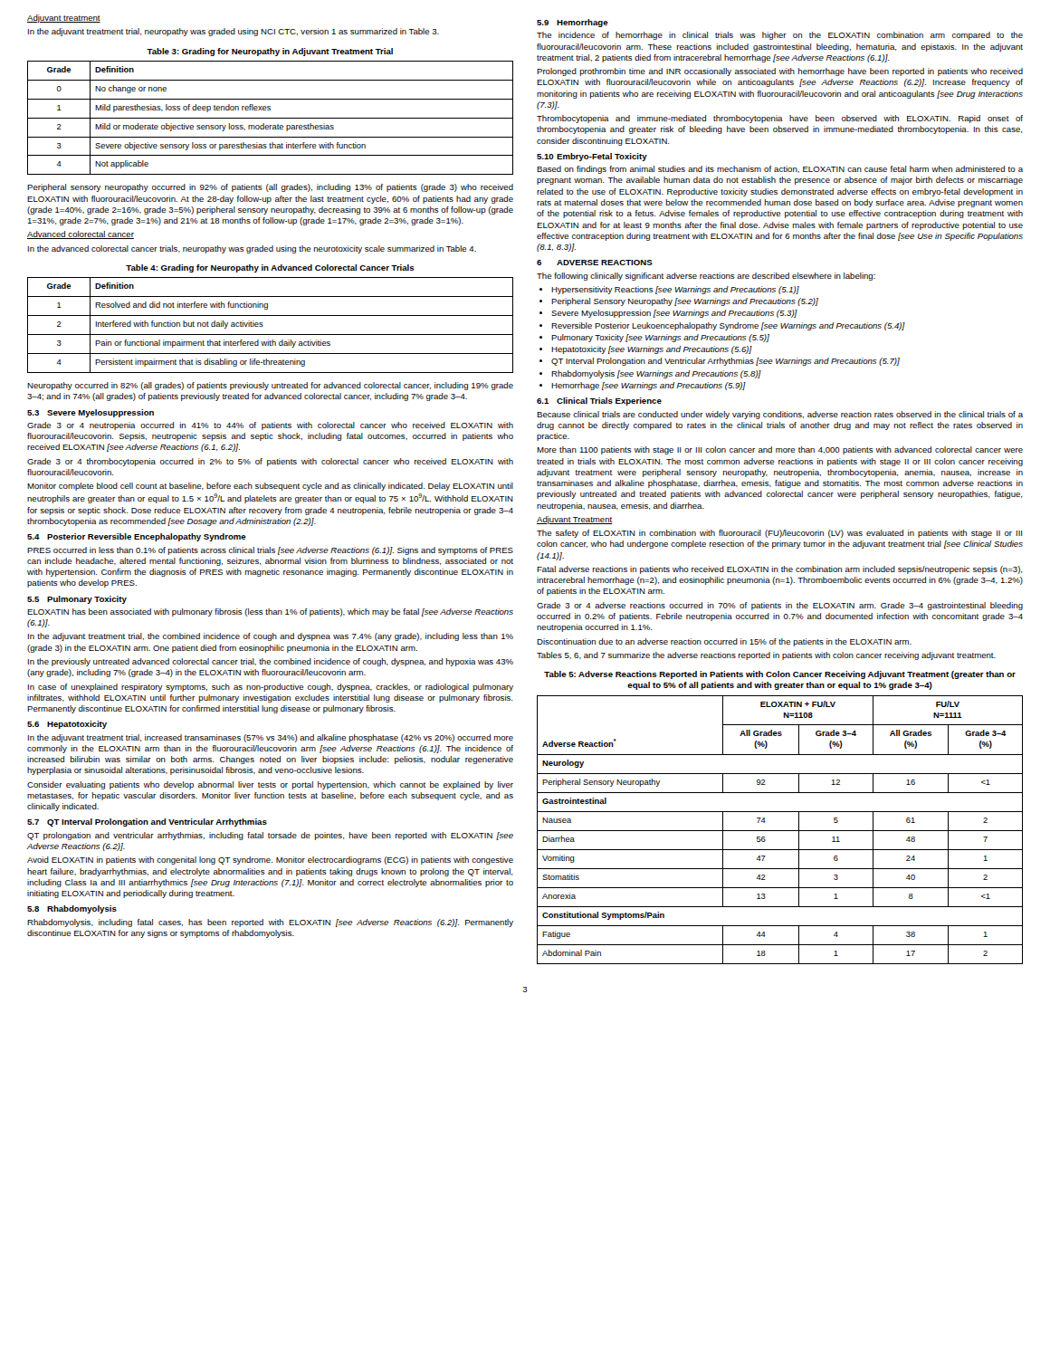Adjuvant treatment
In the adjuvant treatment trial, neuropathy was graded using NCI CTC, version 1 as summarized in Table 3.
Table 3: Grading for Neuropathy in Adjuvant Treatment Trial
| Grade | Definition |
| --- | --- |
| 0 | No change or none |
| 1 | Mild paresthesias, loss of deep tendon reflexes |
| 2 | Mild or moderate objective sensory loss, moderate paresthesias |
| 3 | Severe objective sensory loss or paresthesias that interfere with function |
| 4 | Not applicable |
Peripheral sensory neuropathy occurred in 92% of patients (all grades), including 13% of patients (grade 3) who received ELOXATIN with fluorouracil/leucovorin. At the 28-day follow-up after the last treatment cycle, 60% of patients had any grade (grade 1=40%, grade 2=16%, grade 3=5%) peripheral sensory neuropathy, decreasing to 39% at 6 months of follow-up (grade 1=31%, grade 2=7%, grade 3=1%) and 21% at 18 months of follow-up (grade 1=17%, grade 2=3%, grade 3=1%).
Advanced colorectal cancer
In the advanced colorectal cancer trials, neuropathy was graded using the neurotoxicity scale summarized in Table 4.
Table 4: Grading for Neuropathy in Advanced Colorectal Cancer Trials
| Grade | Definition |
| --- | --- |
| 1 | Resolved and did not interfere with functioning |
| 2 | Interfered with function but not daily activities |
| 3 | Pain or functional impairment that interfered with daily activities |
| 4 | Persistent impairment that is disabling or life-threatening |
Neuropathy occurred in 82% (all grades) of patients previously untreated for advanced colorectal cancer, including 19% grade 3–4; and in 74% (all grades) of patients previously treated for advanced colorectal cancer, including 7% grade 3–4.
5.3 Severe Myelosuppression
Grade 3 or 4 neutropenia occurred in 41% to 44% of patients with colorectal cancer who received ELOXATIN with fluorouracil/leucovorin. Sepsis, neutropenic sepsis and septic shock, including fatal outcomes, occurred in patients who received ELOXATIN [see Adverse Reactions (6.1, 6.2)].
Grade 3 or 4 thrombocytopenia occurred in 2% to 5% of patients with colorectal cancer who received ELOXATIN with fluorouracil/leucovorin.
Monitor complete blood cell count at baseline, before each subsequent cycle and as clinically indicated. Delay ELOXATIN until neutrophils are greater than or equal to 1.5 × 109/L and platelets are greater than or equal to 75 × 109/L. Withhold ELOXATIN for sepsis or septic shock. Dose reduce ELOXATIN after recovery from grade 4 neutropenia, febrile neutropenia or grade 3–4 thrombocytopenia as recommended [see Dosage and Administration (2.2)].
5.4 Posterior Reversible Encephalopathy Syndrome
PRES occurred in less than 0.1% of patients across clinical trials [see Adverse Reactions (6.1)]. Signs and symptoms of PRES can include headache, altered mental functioning, seizures, abnormal vision from blurriness to blindness, associated or not with hypertension. Confirm the diagnosis of PRES with magnetic resonance imaging. Permanently discontinue ELOXATIN in patients who develop PRES.
5.5 Pulmonary Toxicity
ELOXATIN has been associated with pulmonary fibrosis (less than 1% of patients), which may be fatal [see Adverse Reactions (6.1)].
In the adjuvant treatment trial, the combined incidence of cough and dyspnea was 7.4% (any grade), including less than 1% (grade 3) in the ELOXATIN arm. One patient died from eosinophilic pneumonia in the ELOXATIN arm.
In the previously untreated advanced colorectal cancer trial, the combined incidence of cough, dyspnea, and hypoxia was 43% (any grade), including 7% (grade 3–4) in the ELOXATIN with fluorouracil/leucovorin arm.
In case of unexplained respiratory symptoms, such as non-productive cough, dyspnea, crackles, or radiological pulmonary infiltrates, withhold ELOXATIN until further pulmonary investigation excludes interstitial lung disease or pulmonary fibrosis. Permanently discontinue ELOXATIN for confirmed interstitial lung disease or pulmonary fibrosis.
5.6 Hepatotoxicity
In the adjuvant treatment trial, increased transaminases (57% vs 34%) and alkaline phosphatase (42% vs 20%) occurred more commonly in the ELOXATIN arm than in the fluorouracil/leucovorin arm [see Adverse Reactions (6.1)]. The incidence of increased bilirubin was similar on both arms. Changes noted on liver biopsies include: peliosis, nodular regenerative hyperplasia or sinusoidal alterations, perisinusoidal fibrosis, and veno-occlusive lesions.
Consider evaluating patients who develop abnormal liver tests or portal hypertension, which cannot be explained by liver metastases, for hepatic vascular disorders. Monitor liver function tests at baseline, before each subsequent cycle, and as clinically indicated.
5.7 QT Interval Prolongation and Ventricular Arrhythmias
QT prolongation and ventricular arrhythmias, including fatal torsade de pointes, have been reported with ELOXATIN [see Adverse Reactions (6.2)].
Avoid ELOXATIN in patients with congenital long QT syndrome. Monitor electrocardiograms (ECG) in patients with congestive heart failure, bradyarrhythmias, and electrolyte abnormalities and in patients taking drugs known to prolong the QT interval, including Class Ia and III antiarrhythmics [see Drug Interactions (7.1)]. Monitor and correct electrolyte abnormalities prior to initiating ELOXATIN and periodically during treatment.
5.8 Rhabdomyolysis
Rhabdomyolysis, including fatal cases, has been reported with ELOXATIN [see Adverse Reactions (6.2)]. Permanently discontinue ELOXATIN for any signs or symptoms of rhabdomyolysis.
5.9 Hemorrhage
The incidence of hemorrhage in clinical trials was higher on the ELOXATIN combination arm compared to the fluorouracil/leucovorin arm. These reactions included gastrointestinal bleeding, hematuria, and epistaxis. In the adjuvant treatment trial, 2 patients died from intracerebral hemorrhage [see Adverse Reactions (6.1)].
Prolonged prothrombin time and INR occasionally associated with hemorrhage have been reported in patients who received ELOXATIN with fluorouracil/leucovorin while on anticoagulants [see Adverse Reactions (6.2)]. Increase frequency of monitoring in patients who are receiving ELOXATIN with fluorouracil/leucovorin and oral anticoagulants [see Drug Interactions (7.3)].
Thrombocytopenia and immune-mediated thrombocytopenia have been observed with ELOXATIN. Rapid onset of thrombocytopenia and greater risk of bleeding have been observed in immune-mediated thrombocytopenia. In this case, consider discontinuing ELOXATIN.
5.10 Embryo-Fetal Toxicity
Based on findings from animal studies and its mechanism of action, ELOXATIN can cause fetal harm when administered to a pregnant woman. The available human data do not establish the presence or absence of major birth defects or miscarriage related to the use of ELOXATIN. Reproductive toxicity studies demonstrated adverse effects on embryo-fetal development in rats at maternal doses that were below the recommended human dose based on body surface area. Advise pregnant women of the potential risk to a fetus. Advise females of reproductive potential to use effective contraception during treatment with ELOXATIN and for at least 9 months after the final dose. Advise males with female partners of reproductive potential to use effective contraception during treatment with ELOXATIN and for 6 months after the final dose [see Use in Specific Populations (8.1, 8.3)].
6 ADVERSE REACTIONS
The following clinically significant adverse reactions are described elsewhere in labeling:
Hypersensitivity Reactions [see Warnings and Precautions (5.1)]
Peripheral Sensory Neuropathy [see Warnings and Precautions (5.2)]
Severe Myelosuppression [see Warnings and Precautions (5.3)]
Reversible Posterior Leukoencephalopathy Syndrome [see Warnings and Precautions (5.4)]
Pulmonary Toxicity [see Warnings and Precautions (5.5)]
Hepatotoxicity [see Warnings and Precautions (5.6)]
QT Interval Prolongation and Ventricular Arrhythmias [see Warnings and Precautions (5.7)]
Rhabdomyolysis [see Warnings and Precautions (5.8)]
Hemorrhage [see Warnings and Precautions (5.9)]
6.1 Clinical Trials Experience
Because clinical trials are conducted under widely varying conditions, adverse reaction rates observed in the clinical trials of a drug cannot be directly compared to rates in the clinical trials of another drug and may not reflect the rates observed in practice.
More than 1100 patients with stage II or III colon cancer and more than 4,000 patients with advanced colorectal cancer were treated in trials with ELOXATIN. The most common adverse reactions in patients with stage II or III colon cancer receiving adjuvant treatment were peripheral sensory neuropathy, neutropenia, thrombocytopenia, anemia, nausea, increase in transaminases and alkaline phosphatase, diarrhea, emesis, fatigue and stomatitis. The most common adverse reactions in previously untreated and treated patients with advanced colorectal cancer were peripheral sensory neuropathies, fatigue, neutropenia, nausea, emesis, and diarrhea.
Adjuvant Treatment
The safety of ELOXATIN in combination with fluorouracil (FU)/leucovorin (LV) was evaluated in patients with stage II or III colon cancer, who had undergone complete resection of the primary tumor in the adjuvant treatment trial [see Clinical Studies (14.1)].
Fatal adverse reactions in patients who received ELOXATIN in the combination arm included sepsis/neutropenic sepsis (n=3), intracerebral hemorrhage (n=2), and eosinophilic pneumonia (n=1). Thromboembolic events occurred in 6% (grade 3–4, 1.2%) of patients in the ELOXATIN arm.
Grade 3 or 4 adverse reactions occurred in 70% of patients in the ELOXATIN arm. Grade 3–4 gastrointestinal bleeding occurred in 0.2% of patients. Febrile neutropenia occurred in 0.7% and documented infection with concomitant grade 3–4 neutropenia occurred in 1.1%.
Discontinuation due to an adverse reaction occurred in 15% of the patients in the ELOXATIN arm.
Tables 5, 6, and 7 summarize the adverse reactions reported in patients with colon cancer receiving adjuvant treatment.
Table 5: Adverse Reactions Reported in Patients with Colon Cancer Receiving Adjuvant Treatment (greater than or equal to 5% of all patients and with greater than or equal to 1% grade 3–4)
| Adverse Reaction * | ELOXATIN + FU/LV N=1108 | FU/LV N=1111 |
| --- | --- | --- |
| All Grades (%) | Grade 3–4 (%) | All Grades (%) | Grade 3–4 (%) |
| Neurology |
| Peripheral Sensory Neuropathy | 92 | 12 | 16 | <1 |
| Gastrointestinal |
| Nausea | 74 | 5 | 61 | 2 |
| Diarrhea | 56 | 11 | 48 | 7 |
| Vomiting | 47 | 6 | 24 | 1 |
| Stomatitis | 42 | 3 | 40 | 2 |
| Anorexia | 13 | 1 | 8 | <1 |
| Constitutional Symptoms/Pain |
| Fatigue | 44 | 4 | 38 | 1 |
| Abdominal Pain | 18 | 1 | 17 | 2 |
3